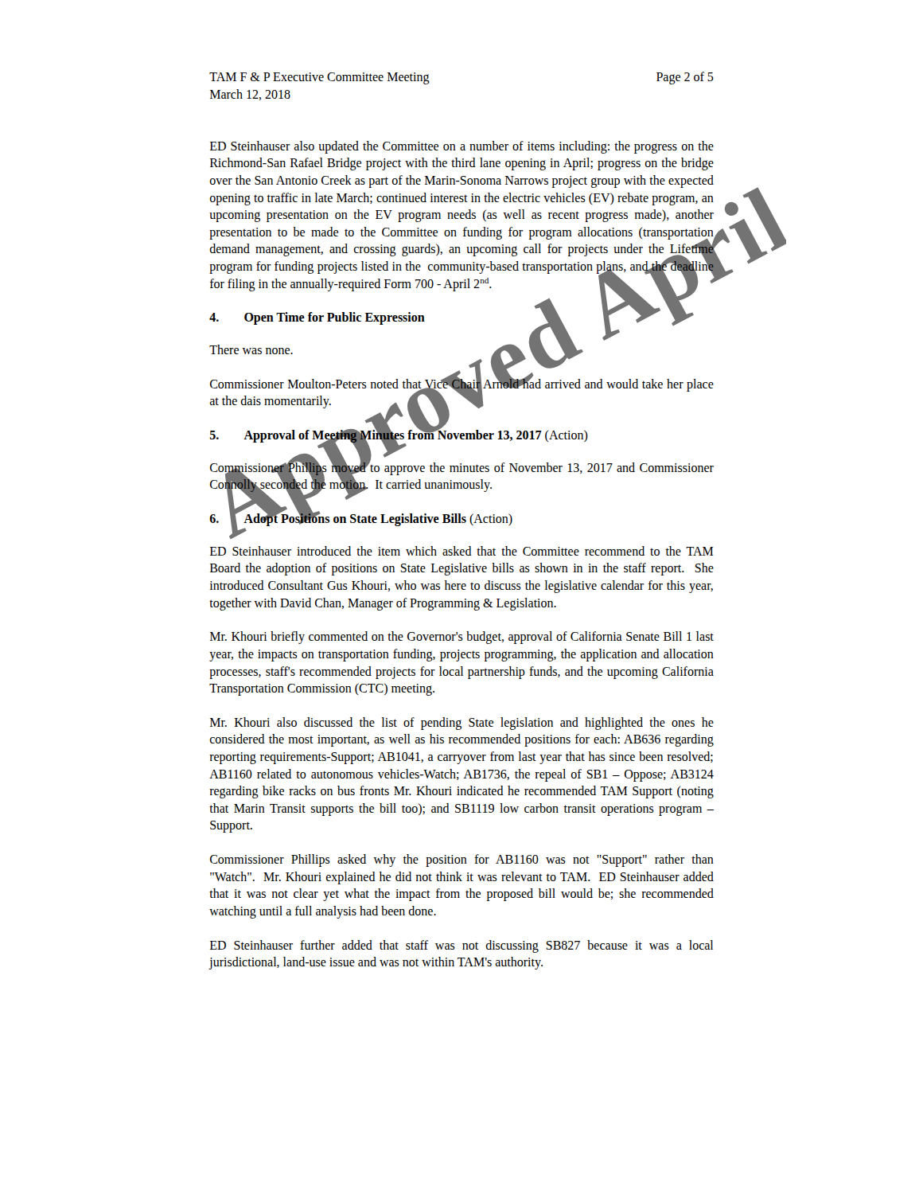TAM F & P Executive Committee Meeting
March 12, 2018
Page 2 of 5
Approved April 8, 2018
ED Steinhauser also updated the Committee on a number of items including: the progress on the Richmond-San Rafael Bridge project with the third lane opening in April; progress on the bridge over the San Antonio Creek as part of the Marin-Sonoma Narrows project group with the expected opening to traffic in late March; continued interest in the electric vehicles (EV) rebate program, an upcoming presentation on the EV program needs (as well as recent progress made), another presentation to be made to the Committee on funding for program allocations (transportation demand management, and crossing guards), an upcoming call for projects under the Lifetime program for funding projects listed in the community-based transportation plans, and the deadline for filing in the annually-required Form 700 - April 2nd.
4. Open Time for Public Expression
There was none.
Commissioner Moulton-Peters noted that Vice Chair Arnold had arrived and would take her place at the dais momentarily.
5. Approval of Meeting Minutes from November 13, 2017 (Action)
Commissioner Phillips moved to approve the minutes of November 13, 2017 and Commissioner Connolly seconded the motion. It carried unanimously.
6. Adopt Positions on State Legislative Bills (Action)
ED Steinhauser introduced the item which asked that the Committee recommend to the TAM Board the adoption of positions on State Legislative bills as shown in in the staff report. She introduced Consultant Gus Khouri, who was here to discuss the legislative calendar for this year, together with David Chan, Manager of Programming & Legislation.
Mr. Khouri briefly commented on the Governor's budget, approval of California Senate Bill 1 last year, the impacts on transportation funding, projects programming, the application and allocation processes, staff's recommended projects for local partnership funds, and the upcoming California Transportation Commission (CTC) meeting.
Mr. Khouri also discussed the list of pending State legislation and highlighted the ones he considered the most important, as well as his recommended positions for each: AB636 regarding reporting requirements-Support; AB1041, a carryover from last year that has since been resolved; AB1160 related to autonomous vehicles-Watch; AB1736, the repeal of SB1 – Oppose; AB3124 regarding bike racks on bus fronts Mr. Khouri indicated he recommended TAM Support (noting that Marin Transit supports the bill too); and SB1119 low carbon transit operations program – Support.
Commissioner Phillips asked why the position for AB1160 was not "Support" rather than "Watch". Mr. Khouri explained he did not think it was relevant to TAM. ED Steinhauser added that it was not clear yet what the impact from the proposed bill would be; she recommended watching until a full analysis had been done.
ED Steinhauser further added that staff was not discussing SB827 because it was a local jurisdictional, land-use issue and was not within TAM's authority.